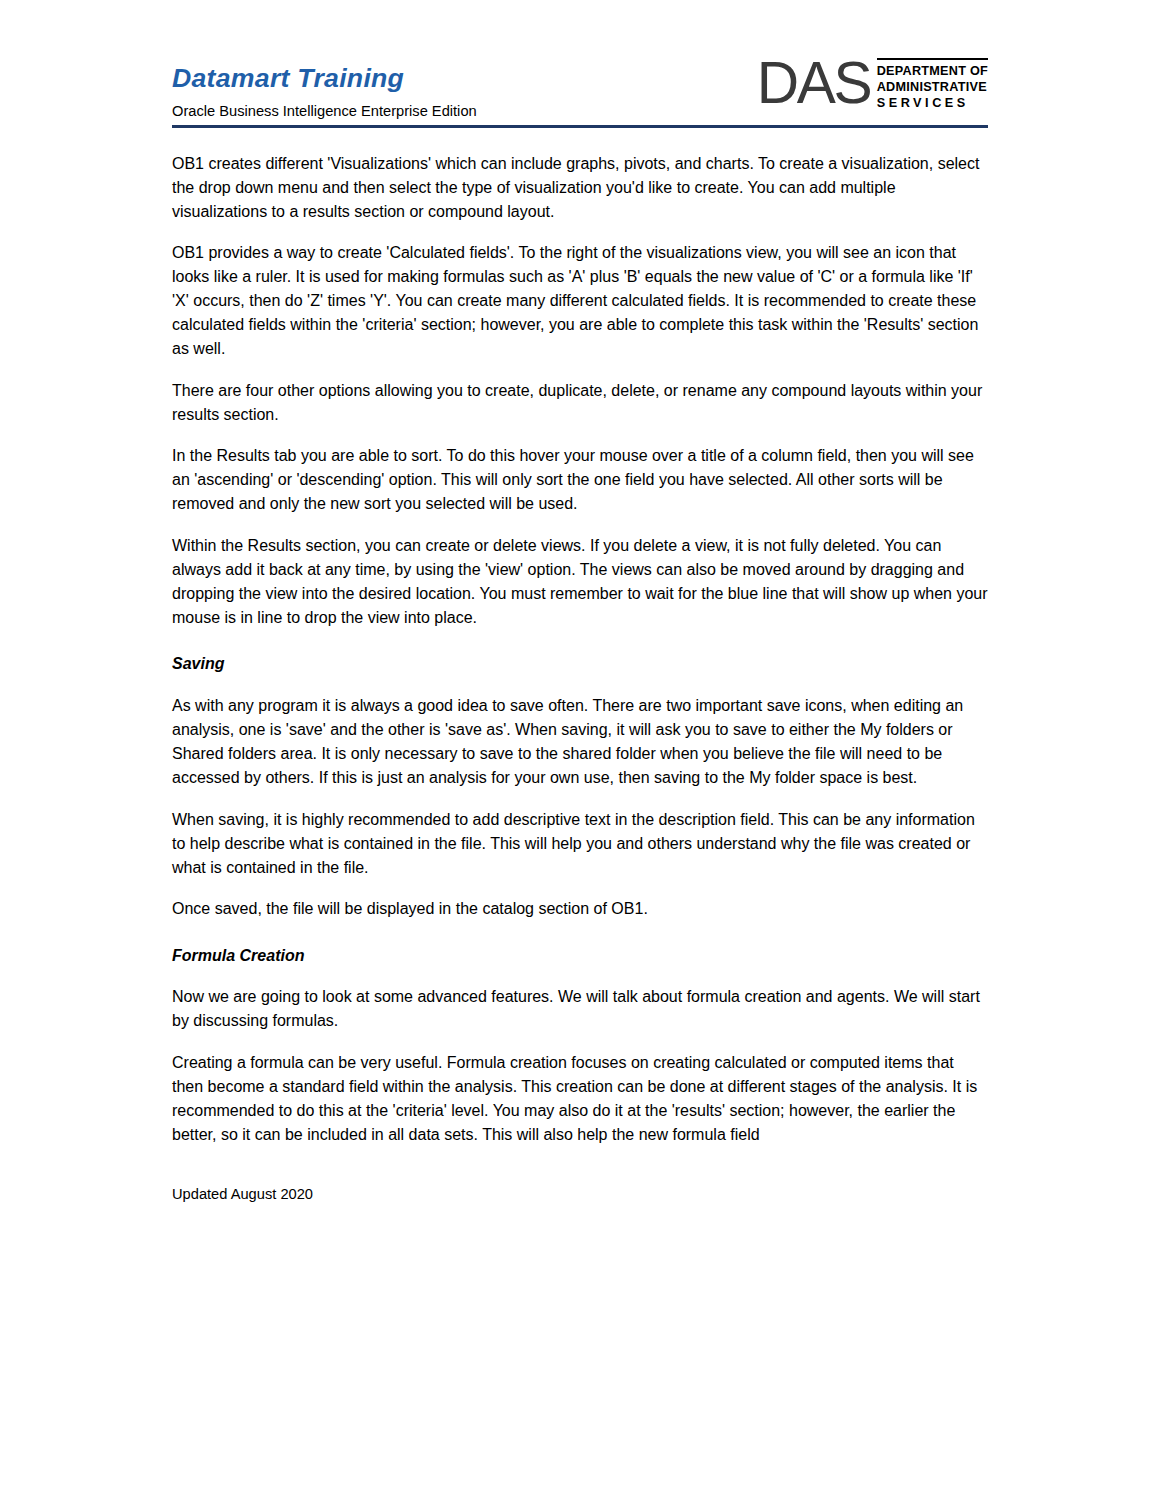Datamart Training
Oracle Business Intelligence Enterprise Edition
DAS DEPARTMENT OF
ADMINISTRATIVE
SERVICES
OB1 creates different 'Visualizations' which can include graphs, pivots, and charts. To create a visualization, select the drop down menu and then select the type of visualization you'd like to create. You can add multiple visualizations to a results section or compound layout.
OB1 provides a way to create 'Calculated fields'. To the right of the visualizations view, you will see an icon that looks like a ruler. It is used for making formulas such as 'A' plus 'B' equals the new value of 'C' or a formula like 'If' 'X' occurs, then do 'Z' times 'Y'. You can create many different calculated fields. It is recommended to create these calculated fields within the 'criteria' section; however, you are able to complete this task within the 'Results' section as well.
There are four other options allowing you to create, duplicate, delete, or rename any compound layouts within your results section.
In the Results tab you are able to sort. To do this hover your mouse over a title of a column field, then you will see an 'ascending' or 'descending' option. This will only sort the one field you have selected. All other sorts will be removed and only the new sort you selected will be used.
Within the Results section, you can create or delete views. If you delete a view, it is not fully deleted. You can always add it back at any time, by using the 'view' option. The views can also be moved around by dragging and dropping the view into the desired location. You must remember to wait for the blue line that will show up when your mouse is in line to drop the view into place.
Saving
As with any program it is always a good idea to save often. There are two important save icons, when editing an analysis, one is 'save' and the other is 'save as'. When saving, it will ask you to save to either the My folders or Shared folders area. It is only necessary to save to the shared folder when you believe the file will need to be accessed by others. If this is just an analysis for your own use, then saving to the My folder space is best.
When saving, it is highly recommended to add descriptive text in the description field. This can be any information to help describe what is contained in the file. This will help you and others understand why the file was created or what is contained in the file.
Once saved, the file will be displayed in the catalog section of OB1.
Formula Creation
Now we are going to look at some advanced features. We will talk about formula creation and agents. We will start by discussing formulas.
Creating a formula can be very useful. Formula creation focuses on creating calculated or computed items that then become a standard field within the analysis. This creation can be done at different stages of the analysis. It is recommended to do this at the 'criteria' level. You may also do it at the 'results' section; however, the earlier the better, so it can be included in all data sets. This will also help the new formula field
Updated August 2020